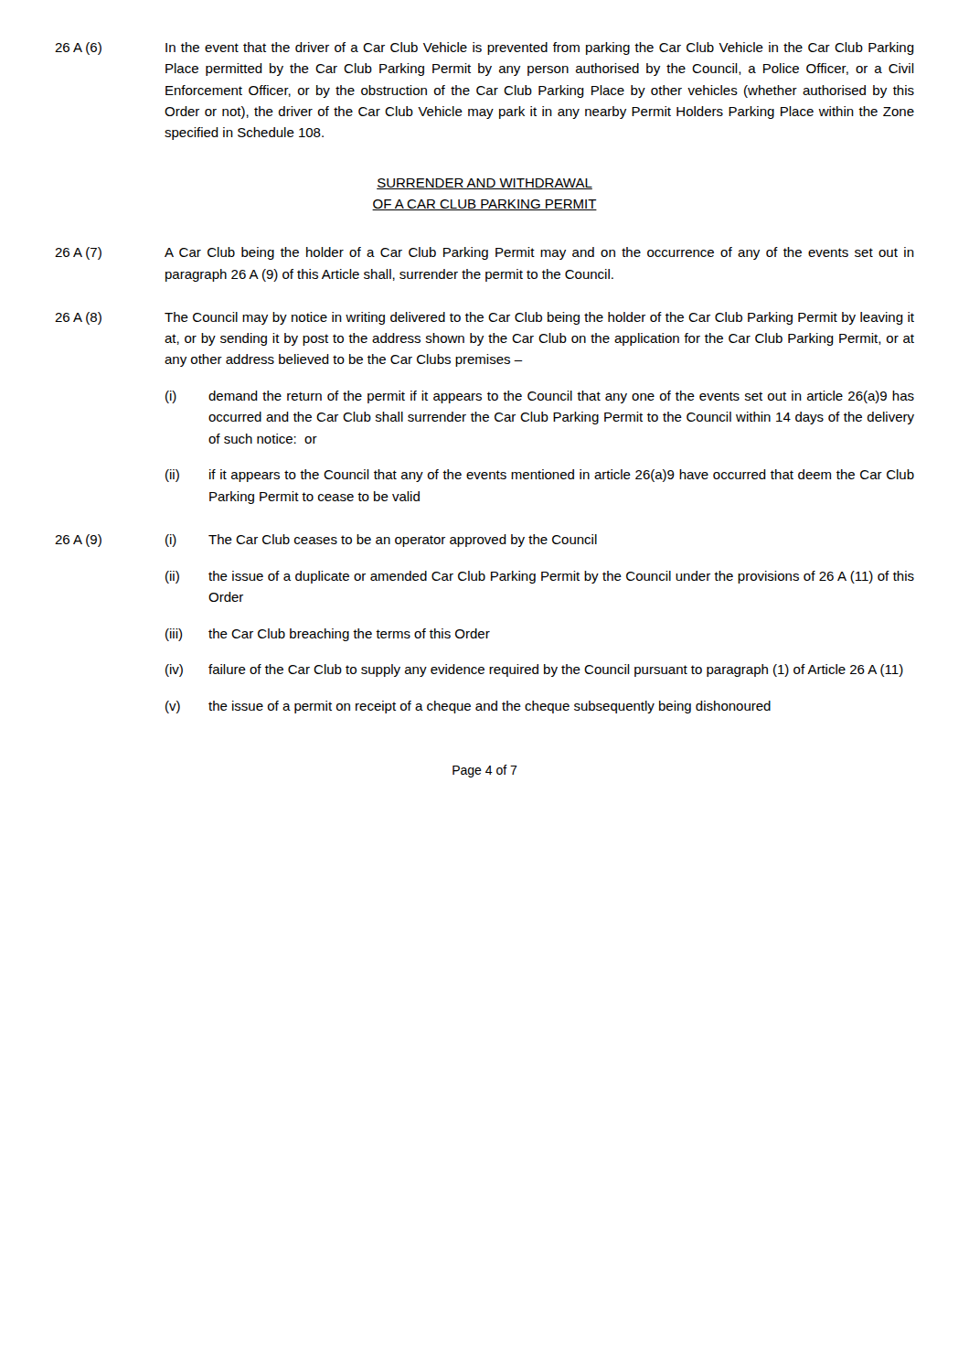26 A (6)
In the event that the driver of a Car Club Vehicle is prevented from parking the Car Club Vehicle in the Car Club Parking Place permitted by the Car Club Parking Permit by any person authorised by the Council, a Police Officer, or a Civil Enforcement Officer, or by the obstruction of the Car Club Parking Place by other vehicles (whether authorised by this Order or not), the driver of the Car Club Vehicle may park it in any nearby Permit Holders Parking Place within the Zone specified in Schedule 108.
SURRENDER AND WITHDRAWAL
OF A CAR CLUB PARKING PERMIT
26 A (7)
A Car Club being the holder of a Car Club Parking Permit may and on the occurrence of any of the events set out in paragraph 26 A (9) of this Article shall, surrender the permit to the Council.
26 A (8)
The Council may by notice in writing delivered to the Car Club being the holder of the Car Club Parking Permit by leaving it at, or by sending it by post to the address shown by the Car Club on the application for the Car Club Parking Permit, or at any other address believed to be the Car Clubs premises –
(i)
demand the return of the permit if it appears to the Council that any one of the events set out in article 26(a)9 has occurred and the Car Club shall surrender the Car Club Parking Permit to the Council within 14 days of the delivery of such notice: or
(ii)
if it appears to the Council that any of the events mentioned in article 26(a)9 have occurred that deem the Car Club Parking Permit to cease to be valid
26 A (9)
(i)
The Car Club ceases to be an operator approved by the Council
(ii)
the issue of a duplicate or amended Car Club Parking Permit by the Council under the provisions of 26 A (11) of this Order
(iii)
the Car Club breaching the terms of this Order
(iv)
failure of the Car Club to supply any evidence required by the Council pursuant to paragraph (1) of Article 26 A (11)
(v)
the issue of a permit on receipt of a cheque and the cheque subsequently being dishonoured
Page 4 of 7